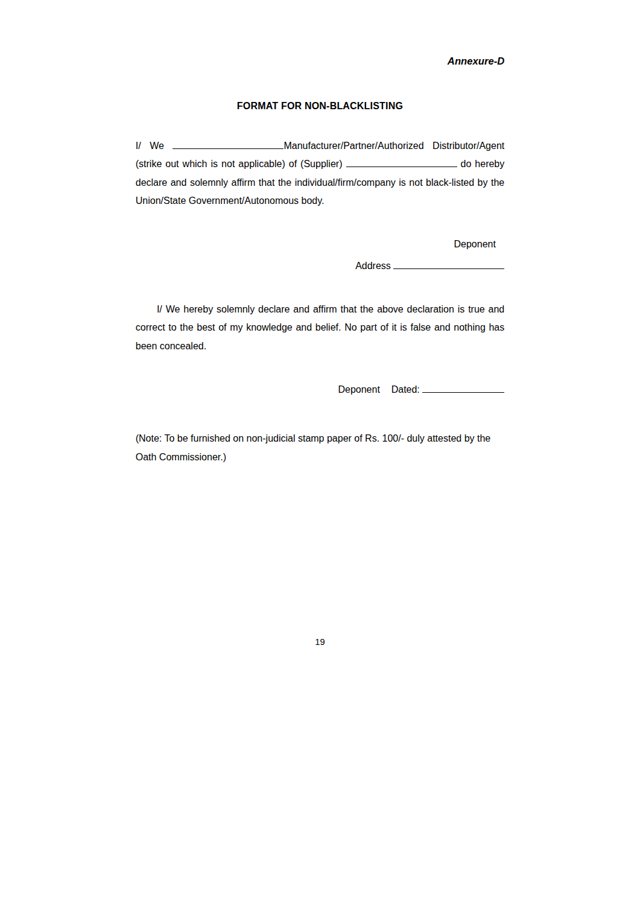Annexure-D
FORMAT FOR NON-BLACKLISTING
I/ We Manufacturer/Partner/Authorized Distributor/Agent (strike out which is not applicable) of (Supplier) do hereby declare and solemnly affirm that the individual/firm/company is not black-listed by the Union/State Government/Autonomous body.
Deponent Address
I/ We hereby solemnly declare and affirm that the above declaration is true and correct to the best of my knowledge and belief. No part of it is false and nothing has been concealed.
Deponent Dated:
(Note: To be furnished on non-judicial stamp paper of Rs. 100/- duly attested by the Oath Commissioner.)
19